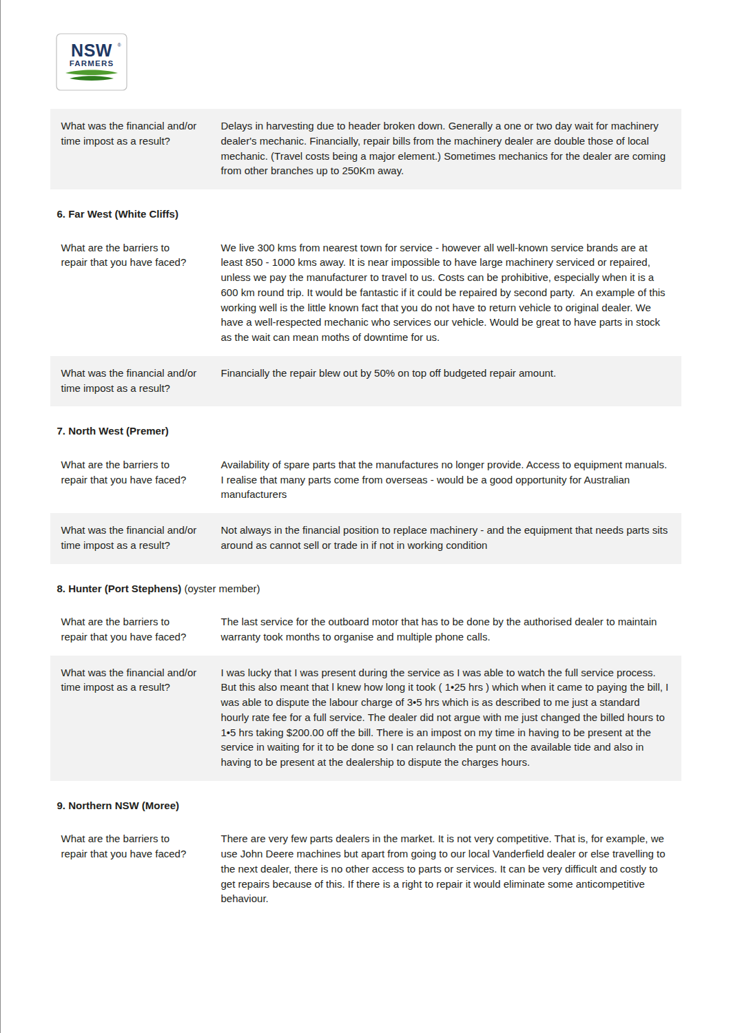NSW ® FARMERS
| What was the financial and/or time impost as a result? | Delays in harvesting due to header broken down. Generally a one or two day wait for machinery dealer's mechanic. Financially, repair bills from the machinery dealer are double those of local mechanic. (Travel costs being a major element.) Sometimes mechanics for the dealer are coming from other branches up to 250Km away. |
6. Far West (White Cliffs)
| What are the barriers to repair that you have faced? | We live 300 kms from nearest town for service - however all well-known service brands are at least 850 - 1000 kms away. It is near impossible to have large machinery serviced or repaired, unless we pay the manufacturer to travel to us. Costs can be prohibitive, especially when it is a 600 km round trip. It would be fantastic if it could be repaired by second party. An example of this working well is the little known fact that you do not have to return vehicle to original dealer. We have a well-respected mechanic who services our vehicle. Would be great to have parts in stock as the wait can mean moths of downtime for us. |
| What was the financial and/or time impost as a result? | Financially the repair blew out by 50% on top off budgeted repair amount. |
7. North West (Premer)
| What are the barriers to repair that you have faced? | Availability of spare parts that the manufactures no longer provide. Access to equipment manuals. I realise that many parts come from overseas - would be a good opportunity for Australian manufacturers |
| What was the financial and/or time impost as a result? | Not always in the financial position to replace machinery - and the equipment that needs parts sits around as cannot sell or trade in if not in working condition |
8. Hunter (Port Stephens) (oyster member)
| What are the barriers to repair that you have faced? | The last service for the outboard motor that has to be done by the authorised dealer to maintain warranty took months to organise and multiple phone calls. |
| What was the financial and/or time impost as a result? | I was lucky that I was present during the service as I was able to watch the full service process. But this also meant that l knew how long it took ( 1•25 hrs ) which when it came to paying the bill, I was able to dispute the labour charge of 3•5 hrs which is as described to me just a standard hourly rate fee for a full service. The dealer did not argue with me just changed the billed hours to 1•5 hrs taking $200.00 off the bill. There is an impost on my time in having to be present at the service in waiting for it to be done so I can relaunch the punt on the available tide and also in having to be present at the dealership to dispute the charges hours. |
9. Northern NSW (Moree)
| What are the barriers to repair that you have faced? | There are very few parts dealers in the market. It is not very competitive. That is, for example, we use John Deere machines but apart from going to our local Vanderfield dealer or else travelling to the next dealer, there is no other access to parts or services. It can be very difficult and costly to get repairs because of this. If there is a right to repair it would eliminate some anticompetitive behaviour. |